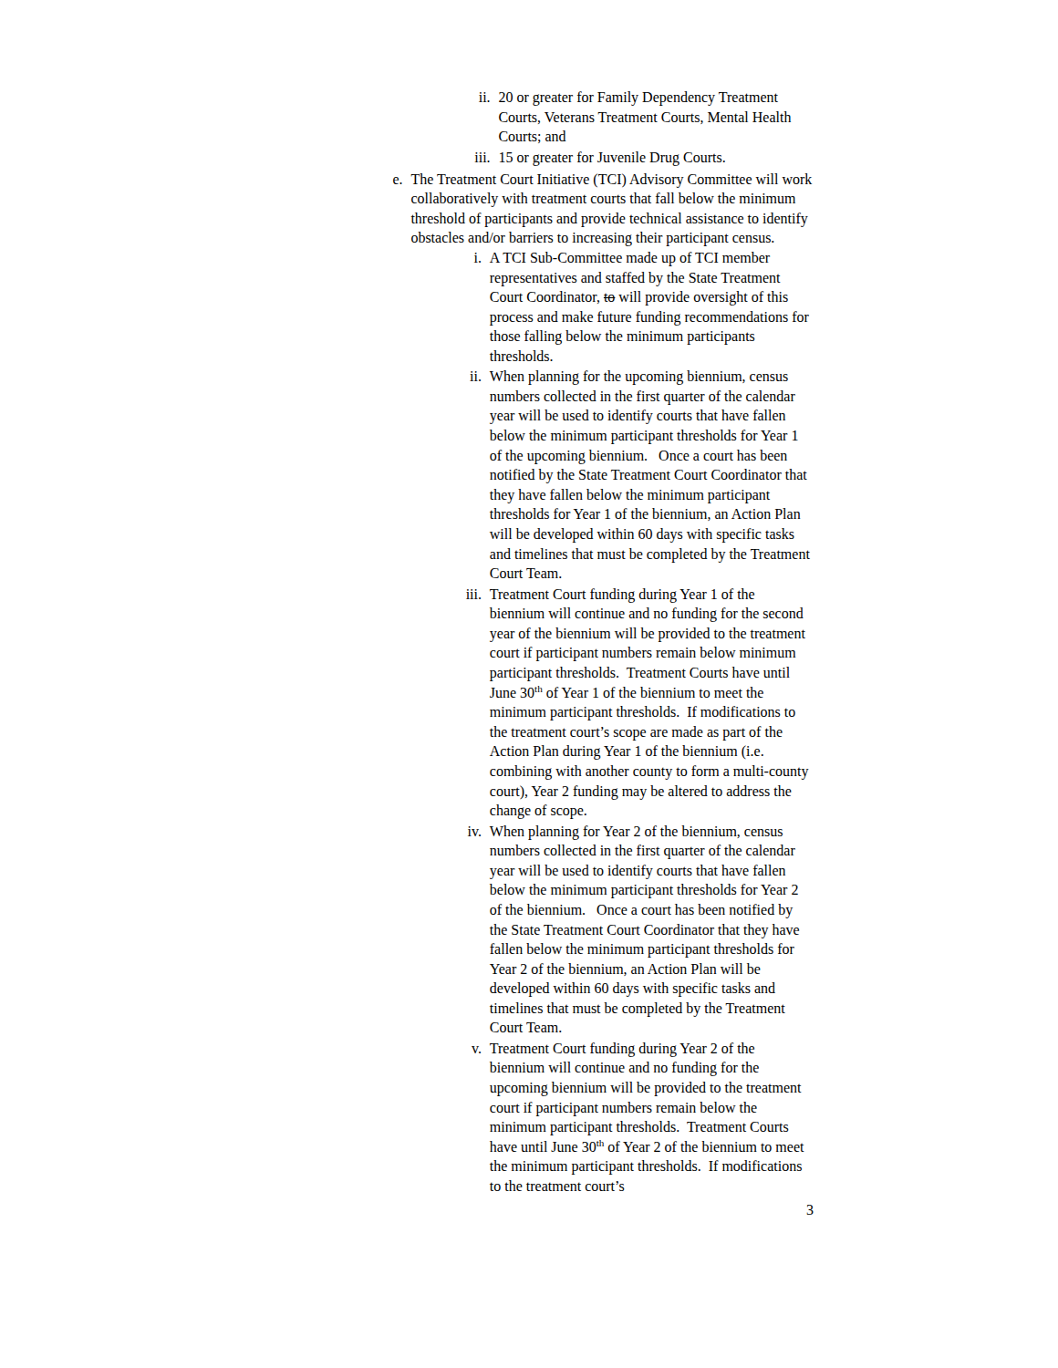20 or greater for Family Dependency Treatment Courts, Veterans Treatment Courts, Mental Health Courts; and
15 or greater for Juvenile Drug Courts.
The Treatment Court Initiative (TCI) Advisory Committee will work collaboratively with treatment courts that fall below the minimum threshold of participants and provide technical assistance to identify obstacles and/or barriers to increasing their participant census.
A TCI Sub-Committee made up of TCI member representatives and staffed by the State Treatment Court Coordinator, to will provide oversight of this process and make future funding recommendations for those falling below the minimum participants thresholds.
When planning for the upcoming biennium, census numbers collected in the first quarter of the calendar year will be used to identify courts that have fallen below the minimum participant thresholds for Year 1 of the upcoming biennium. Once a court has been notified by the State Treatment Court Coordinator that they have fallen below the minimum participant thresholds for Year 1 of the biennium, an Action Plan will be developed within 60 days with specific tasks and timelines that must be completed by the Treatment Court Team.
Treatment Court funding during Year 1 of the biennium will continue and no funding for the second year of the biennium will be provided to the treatment court if participant numbers remain below minimum participant thresholds. Treatment Courts have until June 30th of Year 1 of the biennium to meet the minimum participant thresholds. If modifications to the treatment court’s scope are made as part of the Action Plan during Year 1 of the biennium (i.e. combining with another county to form a multi-county court), Year 2 funding may be altered to address the change of scope.
When planning for Year 2 of the biennium, census numbers collected in the first quarter of the calendar year will be used to identify courts that have fallen below the minimum participant thresholds for Year 2 of the biennium. Once a court has been notified by the State Treatment Court Coordinator that they have fallen below the minimum participant thresholds for Year 2 of the biennium, an Action Plan will be developed within 60 days with specific tasks and timelines that must be completed by the Treatment Court Team.
Treatment Court funding during Year 2 of the biennium will continue and no funding for the upcoming biennium will be provided to the treatment court if participant numbers remain below the minimum participant thresholds. Treatment Courts have until June 30th of Year 2 of the biennium to meet the minimum participant thresholds. If modifications to the treatment court’s
3